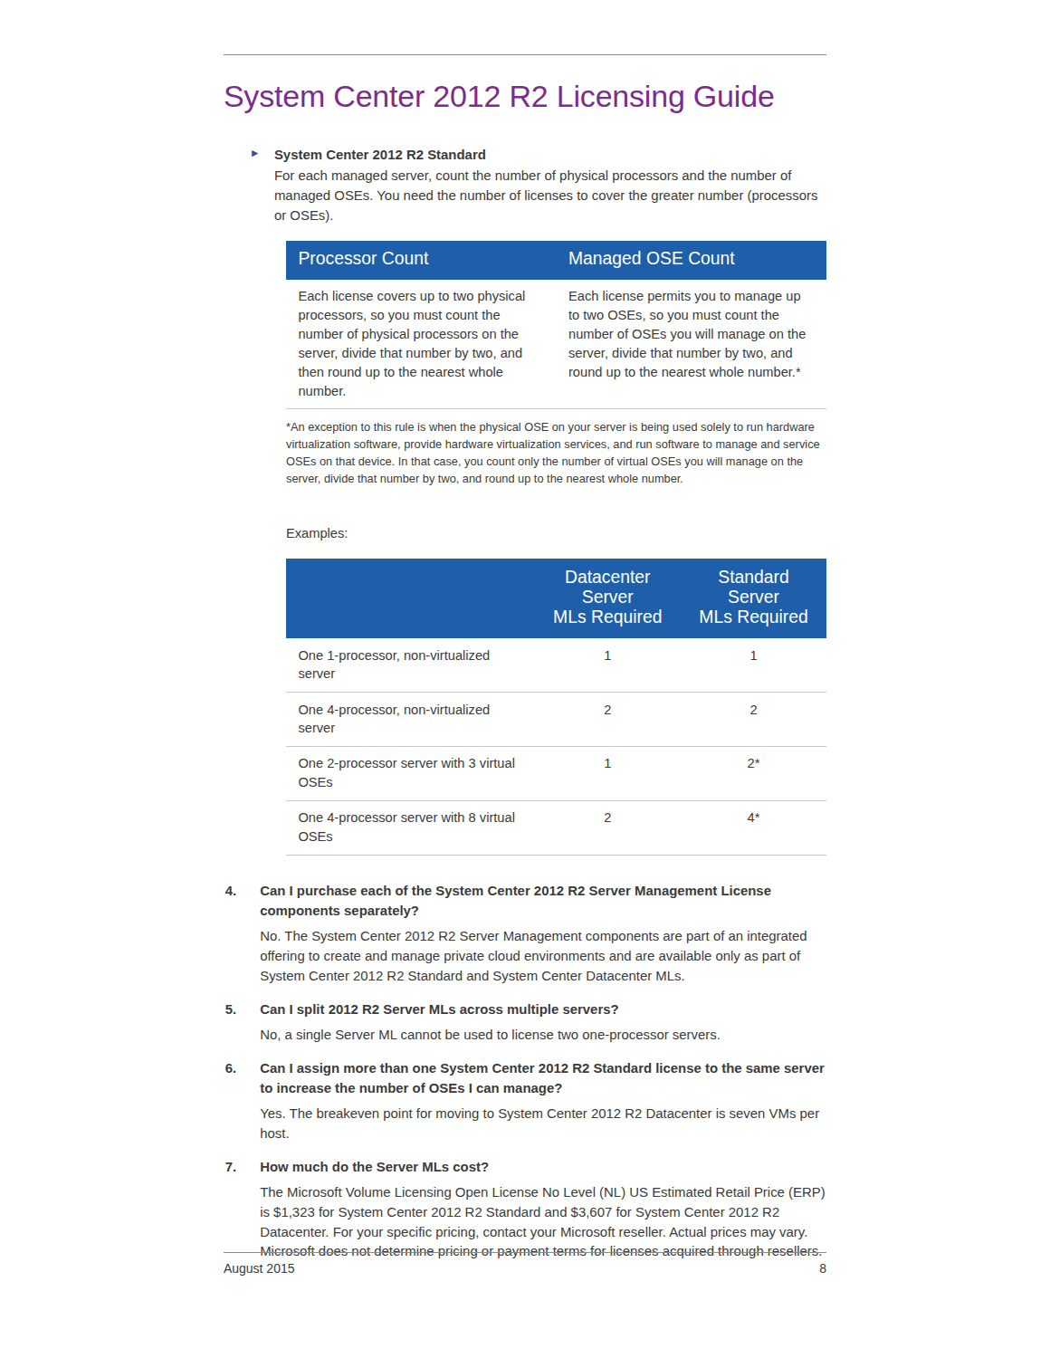System Center 2012 R2 Licensing Guide
►
System Center 2012 R2 Standard
For each managed server, count the number of physical processors and the number of managed OSEs. You need the number of licenses to cover the greater number (processors or OSEs).
| Processor Count | Managed OSE Count |
| --- | --- |
| Each license covers up to two physical processors, so you must count the number of physical processors on the server, divide that number by two, and then round up to the nearest whole number. | Each license permits you to manage up to two OSEs, so you must count the number of OSEs you will manage on the server, divide that number by two, and round up to the nearest whole number.* |
*An exception to this rule is when the physical OSE on your server is being used solely to run hardware virtualization software, provide hardware virtualization services, and run software to manage and service OSEs on that device. In that case, you count only the number of virtual OSEs you will manage on the server, divide that number by two, and round up to the nearest whole number.
Examples:
| | Datacenter Server MLs Required | Standard Server MLs Required |
| --- | --- | --- |
| One 1-processor, non-virtualized server | 1 | 1 |
| One 4-processor, non-virtualized server | 2 | 2 |
| One 2-processor server with 3 virtual OSEs | 1 | 2* |
| One 4-processor server with 8 virtual OSEs | 2 | 4* |
Can I purchase each of the System Center 2012 R2 Server Management License components separately?
No. The System Center 2012 R2 Server Management components are part of an integrated offering to create and manage private cloud environments and are available only as part of System Center 2012 R2 Standard and System Center Datacenter MLs.
Can I split 2012 R2 Server MLs across multiple servers?
No, a single Server ML cannot be used to license two one-processor servers.
Can I assign more than one System Center 2012 R2 Standard license to the same server to increase the number of OSEs I can manage?
Yes. The breakeven point for moving to System Center 2012 R2 Datacenter is seven VMs per host.
How much do the Server MLs cost?
The Microsoft Volume Licensing Open License No Level (NL) US Estimated Retail Price (ERP) is $1,323 for System Center 2012 R2 Standard and $3,607 for System Center 2012 R2 Datacenter. For your specific pricing, contact your Microsoft reseller. Actual prices may vary. Microsoft does not determine pricing or payment terms for licenses acquired through resellers.
August 2015
8